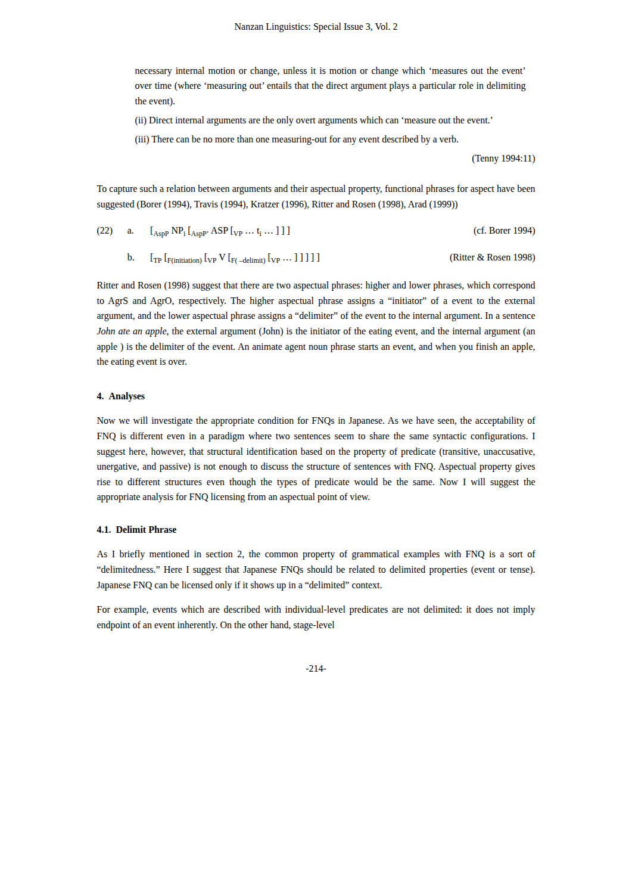Nanzan Linguistics: Special Issue 3, Vol. 2
necessary internal motion or change, unless it is motion or change which ‘measures out the event’ over time (where ‘measuring out’ entails that the direct argument plays a particular role in delimiting the event).
(ii) Direct internal arguments are the only overt arguments which can ‘measure out the event.’
(iii) There can be no more than one measuring-out for any event described by a verb.
(Tenny 1994:11)
To capture such a relation between arguments and their aspectual property, functional phrases for aspect have been suggested (Borer (1994), Travis (1994), Kratzer (1996), Ritter and Rosen (1998), Arad (1999))
(22) a. [AspP NPi [AspP’ ASP [VP … ti … ] ] ] (cf. Borer 1994)
b. [TP [F(initiation) [VP V [F( –delimit) [VP … ] ] ] ] ] (Ritter & Rosen 1998)
Ritter and Rosen (1998) suggest that there are two aspectual phrases: higher and lower phrases, which correspond to AgrS and AgrO, respectively. The higher aspectual phrase assigns a “initiator” of a event to the external argument, and the lower aspectual phrase assigns a “delimiter” of the event to the internal argument. In a sentence John ate an apple, the external argument (John) is the initiator of the eating event, and the internal argument (an apple ) is the delimiter of the event. An animate agent noun phrase starts an event, and when you finish an apple, the eating event is over.
4. Analyses
Now we will investigate the appropriate condition for FNQs in Japanese. As we have seen, the acceptability of FNQ is different even in a paradigm where two sentences seem to share the same syntactic configurations. I suggest here, however, that structural identification based on the property of predicate (transitive, unaccusative, unergative, and passive) is not enough to discuss the structure of sentences with FNQ. Aspectual property gives rise to different structures even though the types of predicate would be the same. Now I will suggest the appropriate analysis for FNQ licensing from an aspectual point of view.
4.1. Delimit Phrase
As I briefly mentioned in section 2, the common property of grammatical examples with FNQ is a sort of “delimitedness.” Here I suggest that Japanese FNQs should be related to delimited properties (event or tense). Japanese FNQ can be licensed only if it shows up in a “delimited” context.
For example, events which are described with individual-level predicates are not delimited: it does not imply endpoint of an event inherently. On the other hand, stage-level
-214-